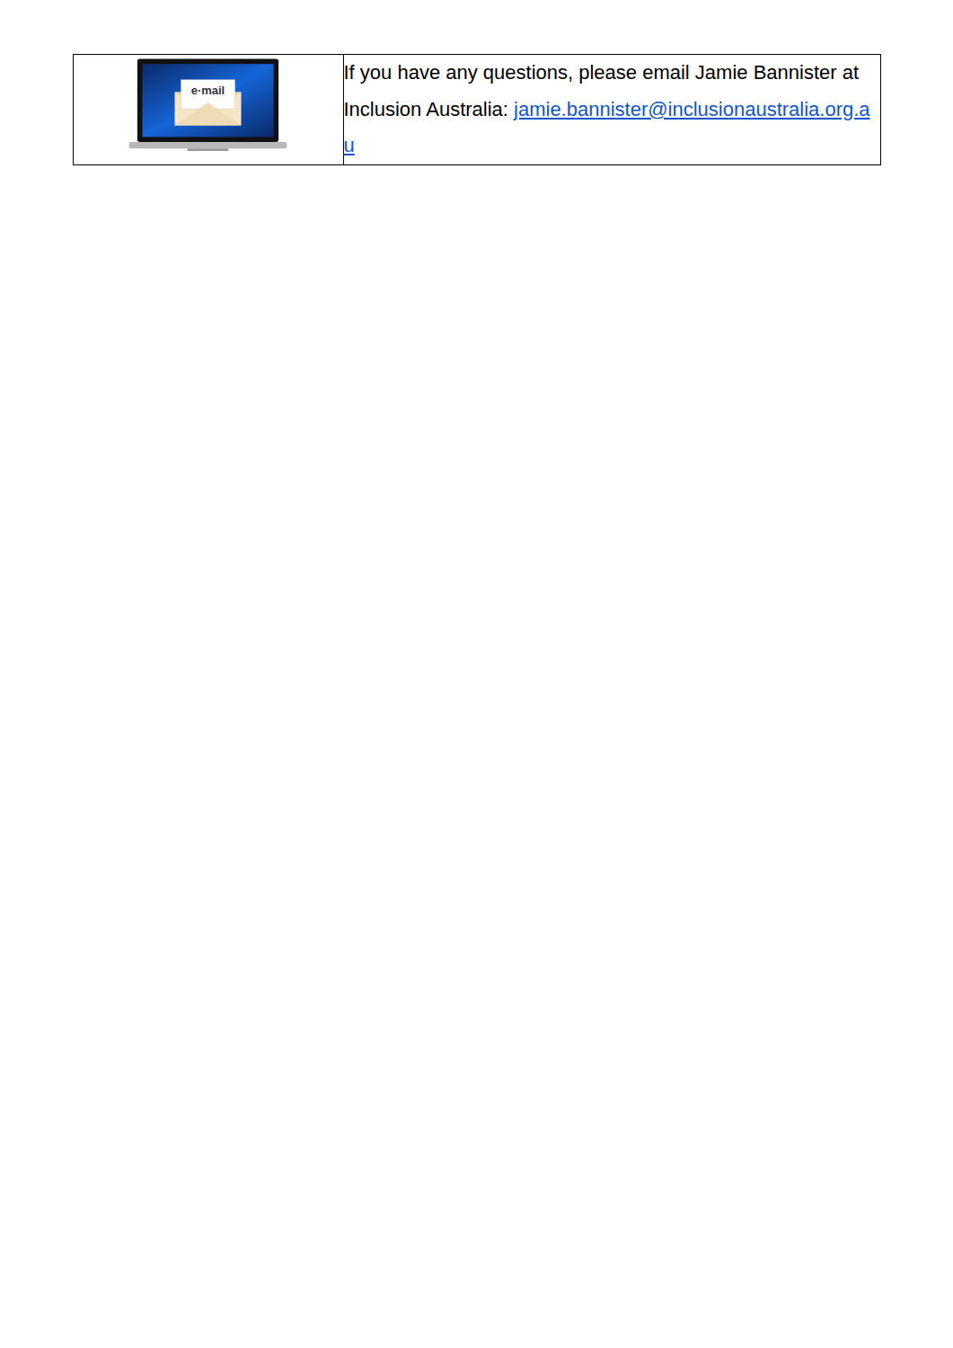| | If you have any questions, please email Jamie Bannister at Inclusion Australia: jamie.bannister@inclusionaustralia.org.au |